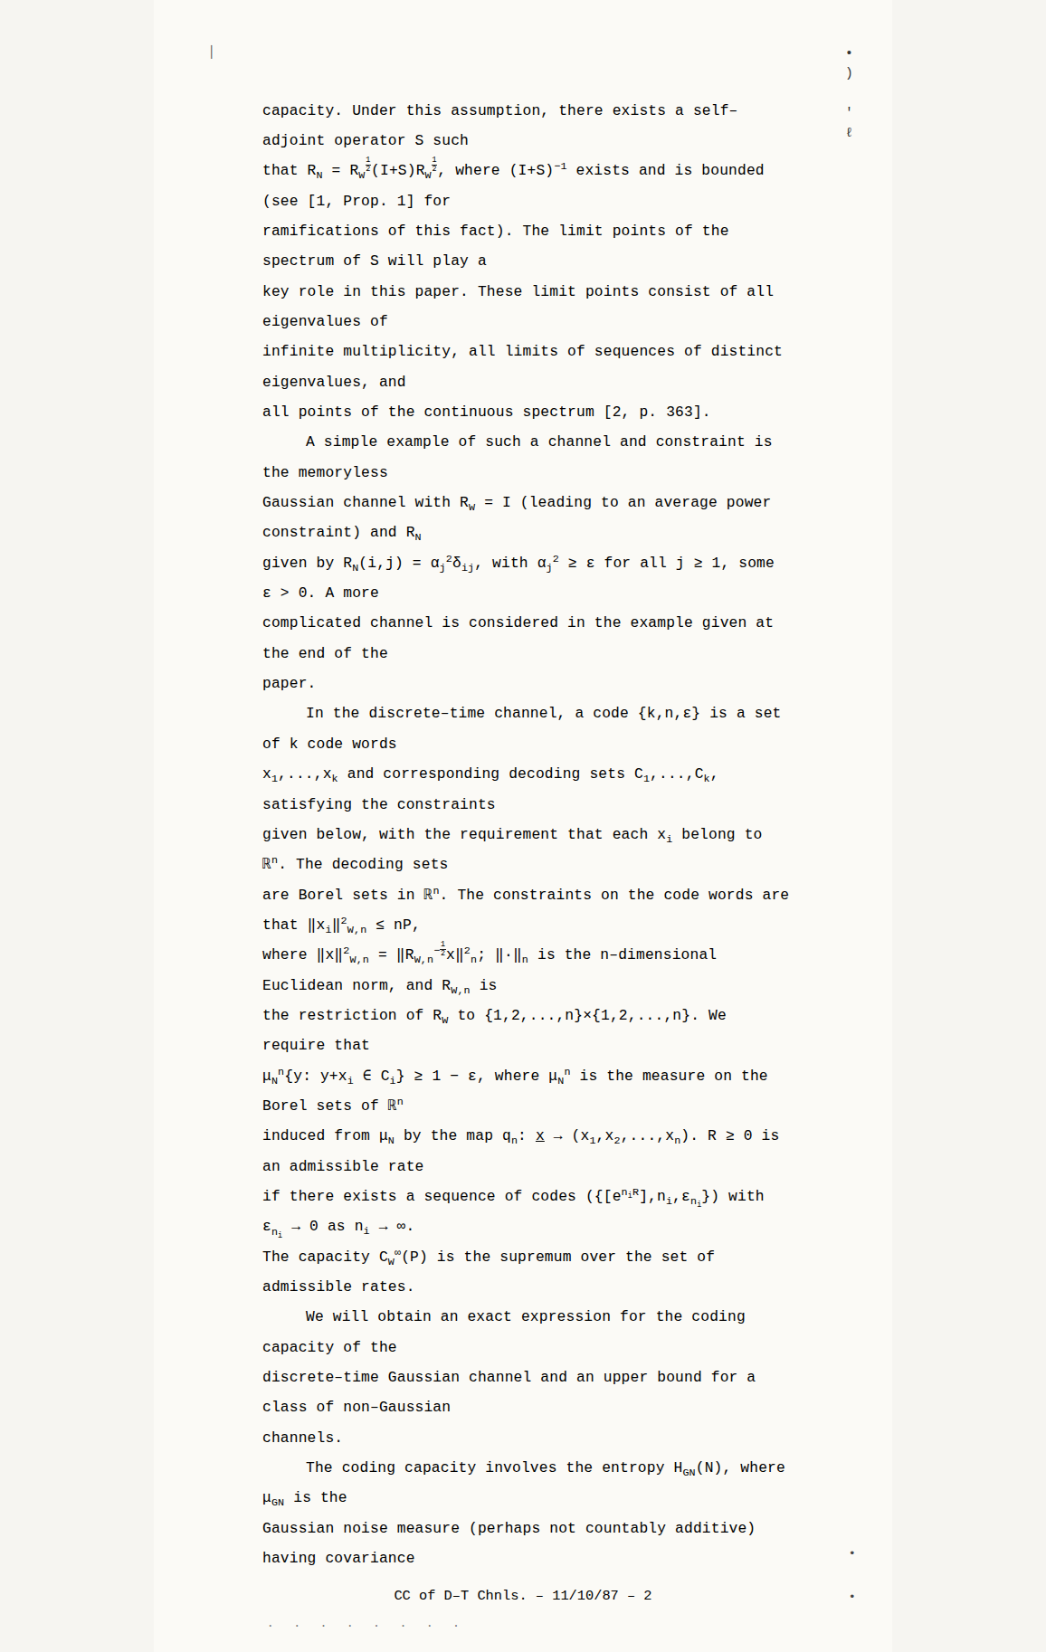• ) ′ ℓ
│
capacity. Under this assumption, there exists a self–adjoint operator S such
that RN = RW12(I+S)RW12, where (I+S)−1 exists and is bounded (see [1, Prop. 1] for
ramifications of this fact). The limit points of the spectrum of S will play a
key role in this paper. These limit points consist of all eigenvalues of
infinite multiplicity, all limits of sequences of distinct eigenvalues, and
all points of the continuous spectrum [2, p. 363].
A simple example of such a channel and constraint is the memoryless
Gaussian channel with RW = I (leading to an average power constraint) and RN
given by RN(i,j) = αj2δij, with αj2 ≥ ε for all j ≥ 1, some ε > 0. A more
complicated channel is considered in the example given at the end of the
paper.
In the discrete–time channel, a code {k,n,ε} is a set of k code words
x1,...,xk and corresponding decoding sets C1,...,Ck, satisfying the constraints
given below, with the requirement that each xi belong to ℝn. The decoding sets
are Borel sets in ℝn. The constraints on the code words are that ‖xi‖2W,n ≤ nP,
where ‖x‖2W,n = ‖RW,n−12x‖2n; ‖·‖n is the n–dimensional Euclidean norm, and RW,n is
the restriction of RW to {1,2,...,n}×{1,2,...,n}. We require that
μNn{y: y+xi ∈ Ci} ≥ 1 − ε, where μNn is the measure on the Borel sets of ℝn
induced from μN by the map qn: x → (x1,x2,...,xn). R ≥ 0 is an admissible rate
if there exists a sequence of codes ({[eniR],ni,εni}) with εni → 0 as ni → ∞.
The capacity CW∞(P) is the supremum over the set of admissible rates.
We will obtain an exact expression for the coding capacity of the
discrete–time Gaussian channel and an upper bound for a class of non–Gaussian
channels.
The coding capacity involves the entropy HGN(N), where μGN is the
Gaussian noise measure (perhaps not countably additive) having covariance
•
•
CC of D–T Chnls. – 11/10/87 – 2
· · · · · · · ·